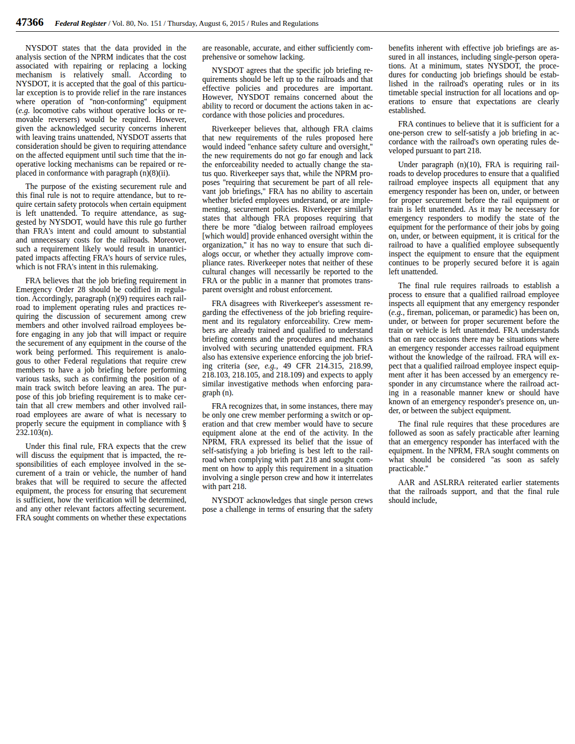47366 Federal Register / Vol. 80, No. 151 / Thursday, August 6, 2015 / Rules and Regulations
NYSDOT states that the data provided in the analysis section of the NPRM indicates that the cost associated with repairing or replacing a locking mechanism is relatively small. According to NYSDOT, it is accepted that the goal of this particular exception is to provide relief in the rare instances where operation of ''non-conforming'' equipment (e.g. locomotive cabs without operative locks or removable reversers) would be required. However, given the acknowledged security concerns inherent with leaving trains unattended, NYSDOT asserts that consideration should be given to requiring attendance on the affected equipment until such time that the inoperative locking mechanisms can be repaired or replaced in conformance with paragraph (n)(8)(ii).
The purpose of the existing securement rule and this final rule is not to require attendance, but to require certain safety protocols when certain equipment is left unattended. To require attendance, as suggested by NYSDOT, would have this rule go further than FRA's intent and could amount to substantial and unnecessary costs for the railroads. Moreover, such a requirement likely would result in unanticipated impacts affecting FRA's hours of service rules, which is not FRA's intent in this rulemaking.
FRA believes that the job briefing requirement in Emergency Order 28 should be codified in regulation. Accordingly, paragraph (n)(9) requires each railroad to implement operating rules and practices requiring the discussion of securement among crew members and other involved railroad employees before engaging in any job that will impact or require the securement of any equipment in the course of the work being performed. This requirement is analogous to other Federal regulations that require crew members to have a job briefing before performing various tasks, such as confirming the position of a main track switch before leaving an area. The purpose of this job briefing requirement is to make certain that all crew members and other involved railroad employees are aware of what is necessary to properly secure the equipment in compliance with § 232.103(n).
Under this final rule, FRA expects that the crew will discuss the equipment that is impacted, the responsibilities of each employee involved in the securement of a train or vehicle, the number of hand brakes that will be required to secure the affected equipment, the process for ensuring that securement is sufficient, how the verification will be determined, and any other relevant factors affecting securement. FRA sought comments on whether these expectations are reasonable, accurate, and either sufficiently comprehensive or somehow lacking.
NYSDOT agrees that the specific job briefing requirements should be left up to the railroads and that effective policies and procedures are important. However, NYSDOT remains concerned about the ability to record or document the actions taken in accordance with those policies and procedures.
Riverkeeper believes that, although FRA claims that new requirements of the rules proposed here would indeed ''enhance safety culture and oversight,'' the new requirements do not go far enough and lack the enforceability needed to actually change the status quo. Riverkeeper says that, while the NPRM proposes ''requiring that securement be part of all relevant job briefings,'' FRA has no ability to ascertain whether briefed employees understand, or are implementing, securement policies. Riverkeeper similarly states that although FRA proposes requiring that there be more ''dialog between railroad employees [which would] provide enhanced oversight within the organization,'' it has no way to ensure that such dialogs occur, or whether they actually improve compliance rates. Riverkeeper notes that neither of these cultural changes will necessarily be reported to the FRA or the public in a manner that promotes transparent oversight and robust enforcement.
FRA disagrees with Riverkeeper's assessment regarding the effectiveness of the job briefing requirement and its regulatory enforceability. Crew members are already trained and qualified to understand briefing contents and the procedures and mechanics involved with securing unattended equipment. FRA also has extensive experience enforcing the job briefing criteria (see, e.g., 49 CFR 214.315, 218.99, 218.103, 218.105, and 218.109) and expects to apply similar investigative methods when enforcing paragraph (n).
FRA recognizes that, in some instances, there may be only one crew member performing a switch or operation and that crew member would have to secure equipment alone at the end of the activity. In the NPRM, FRA expressed its belief that the issue of self-satisfying a job briefing is best left to the railroad when complying with part 218 and sought comment on how to apply this requirement in a situation involving a single person crew and how it interrelates with part 218.
NYSDOT acknowledges that single person crews pose a challenge in terms of ensuring that the safety benefits inherent with effective job briefings are assured in all instances, including single-person operations. At a minimum, states NYSDOT, the procedures for conducting job briefings should be established in the railroad's operating rules or in its timetable special instruction for all locations and operations to ensure that expectations are clearly established.
FRA continues to believe that it is sufficient for a one-person crew to self-satisfy a job briefing in accordance with the railroad's own operating rules developed pursuant to part 218.
Under paragraph (n)(10), FRA is requiring railroads to develop procedures to ensure that a qualified railroad employee inspects all equipment that any emergency responder has been on, under, or between for proper securement before the rail equipment or train is left unattended. As it may be necessary for emergency responders to modify the state of the equipment for the performance of their jobs by going on, under, or between equipment, it is critical for the railroad to have a qualified employee subsequently inspect the equipment to ensure that the equipment continues to be properly secured before it is again left unattended.
The final rule requires railroads to establish a process to ensure that a qualified railroad employee inspects all equipment that any emergency responder (e.g., fireman, policeman, or paramedic) has been on, under, or between for proper securement before the train or vehicle is left unattended. FRA understands that on rare occasions there may be situations where an emergency responder accesses railroad equipment without the knowledge of the railroad. FRA will expect that a qualified railroad employee inspect equipment after it has been accessed by an emergency responder in any circumstance where the railroad acting in a reasonable manner knew or should have known of an emergency responder's presence on, under, or between the subject equipment.
The final rule requires that these procedures are followed as soon as safely practicable after learning that an emergency responder has interfaced with the equipment. In the NPRM, FRA sought comments on what should be considered ''as soon as safely practicable.''
AAR and ASLRRA reiterated earlier statements that the railroads support, and that the final rule should include,